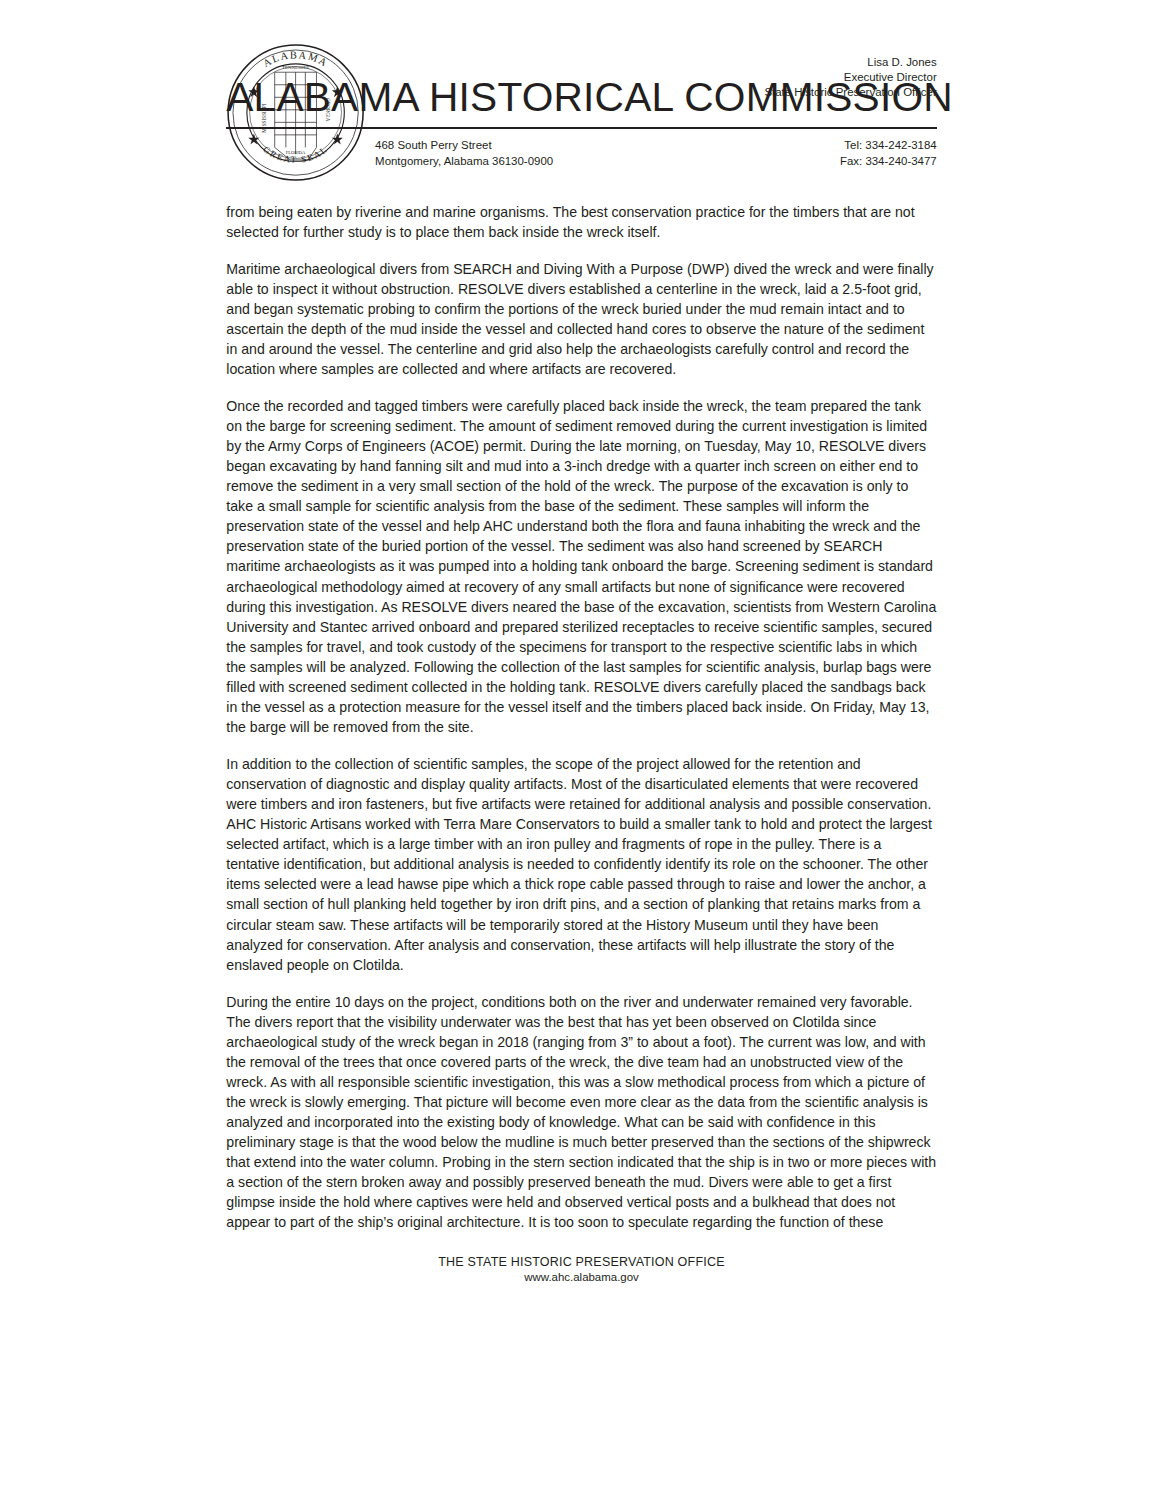ALABAMA GREAT SEAL MISSISSIPPI GEORGIA TENNESSEE FLORIDA
Lisa D. Jones
Executive Director
State Historic Preservation Officer
ALABAMA HISTORICAL COMMISSION
468 South Perry Street
Montgomery, Alabama 36130-0900
Tel: 334-242-3184
Fax: 334-240-3477
from being eaten by riverine and marine organisms. The best conservation practice for the timbers that are not selected for further study is to place them back inside the wreck itself.
Maritime archaeological divers from SEARCH and Diving With a Purpose (DWP) dived the wreck and were finally able to inspect it without obstruction. RESOLVE divers established a centerline in the wreck, laid a 2.5-foot grid, and began systematic probing to confirm the portions of the wreck buried under the mud remain intact and to ascertain the depth of the mud inside the vessel and collected hand cores to observe the nature of the sediment in and around the vessel. The centerline and grid also help the archaeologists carefully control and record the location where samples are collected and where artifacts are recovered.
Once the recorded and tagged timbers were carefully placed back inside the wreck, the team prepared the tank on the barge for screening sediment. The amount of sediment removed during the current investigation is limited by the Army Corps of Engineers (ACOE) permit. During the late morning, on Tuesday, May 10, RESOLVE divers began excavating by hand fanning silt and mud into a 3-inch dredge with a quarter inch screen on either end to remove the sediment in a very small section of the hold of the wreck. The purpose of the excavation is only to take a small sample for scientific analysis from the base of the sediment. These samples will inform the preservation state of the vessel and help AHC understand both the flora and fauna inhabiting the wreck and the preservation state of the buried portion of the vessel. The sediment was also hand screened by SEARCH maritime archaeologists as it was pumped into a holding tank onboard the barge. Screening sediment is standard archaeological methodology aimed at recovery of any small artifacts but none of significance were recovered during this investigation. As RESOLVE divers neared the base of the excavation, scientists from Western Carolina University and Stantec arrived onboard and prepared sterilized receptacles to receive scientific samples, secured the samples for travel, and took custody of the specimens for transport to the respective scientific labs in which the samples will be analyzed. Following the collection of the last samples for scientific analysis, burlap bags were filled with screened sediment collected in the holding tank. RESOLVE divers carefully placed the sandbags back in the vessel as a protection measure for the vessel itself and the timbers placed back inside. On Friday, May 13, the barge will be removed from the site.
In addition to the collection of scientific samples, the scope of the project allowed for the retention and conservation of diagnostic and display quality artifacts. Most of the disarticulated elements that were recovered were timbers and iron fasteners, but five artifacts were retained for additional analysis and possible conservation. AHC Historic Artisans worked with Terra Mare Conservators to build a smaller tank to hold and protect the largest selected artifact, which is a large timber with an iron pulley and fragments of rope in the pulley. There is a tentative identification, but additional analysis is needed to confidently identify its role on the schooner. The other items selected were a lead hawse pipe which a thick rope cable passed through to raise and lower the anchor, a small section of hull planking held together by iron drift pins, and a section of planking that retains marks from a circular steam saw. These artifacts will be temporarily stored at the History Museum until they have been analyzed for conservation. After analysis and conservation, these artifacts will help illustrate the story of the enslaved people on Clotilda.
During the entire 10 days on the project, conditions both on the river and underwater remained very favorable. The divers report that the visibility underwater was the best that has yet been observed on Clotilda since archaeological study of the wreck began in 2018 (ranging from 3” to about a foot). The current was low, and with the removal of the trees that once covered parts of the wreck, the dive team had an unobstructed view of the wreck. As with all responsible scientific investigation, this was a slow methodical process from which a picture of the wreck is slowly emerging. That picture will become even more clear as the data from the scientific analysis is analyzed and incorporated into the existing body of knowledge. What can be said with confidence in this preliminary stage is that the wood below the mudline is much better preserved than the sections of the shipwreck that extend into the water column. Probing in the stern section indicated that the ship is in two or more pieces with a section of the stern broken away and possibly preserved beneath the mud. Divers were able to get a first glimpse inside the hold where captives were held and observed vertical posts and a bulkhead that does not appear to part of the ship’s original architecture. It is too soon to speculate regarding the function of these
THE STATE HISTORIC PRESERVATION OFFICE
www.ahc.alabama.gov